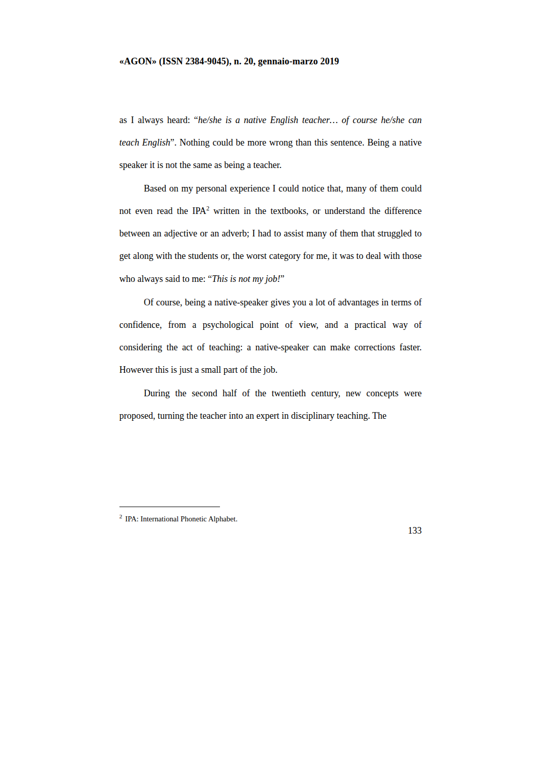«AGON» (ISSN 2384-9045), n. 20, gennaio-marzo 2019
as I always heard: “he/she is a native English teacher… of course he/she can teach English”. Nothing could be more wrong than this sentence. Being a native speaker it is not the same as being a teacher.
Based on my personal experience I could notice that, many of them could not even read the IPA2 written in the textbooks, or understand the difference between an adjective or an adverb; I had to assist many of them that struggled to get along with the students or, the worst category for me, it was to deal with those who always said to me: “This is not my job!”
Of course, being a native-speaker gives you a lot of advantages in terms of confidence, from a psychological point of view, and a practical way of considering the act of teaching: a native-speaker can make corrections faster. However this is just a small part of the job.
During the second half of the twentieth century, new concepts were proposed, turning the teacher into an expert in disciplinary teaching. The
2 IPA: International Phonetic Alphabet.
133